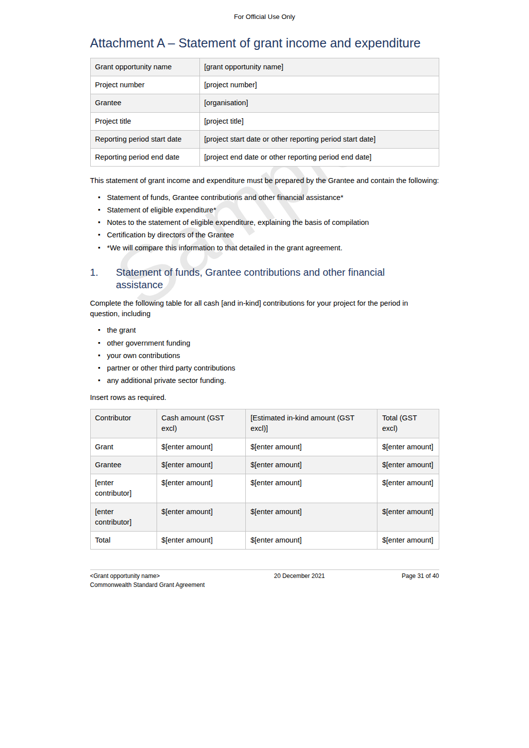Sample
For Official Use Only
Attachment A – Statement of grant income and expenditure
| Grant opportunity name | [grant opportunity name] |
| Project number | [project number] |
| Grantee | [organisation] |
| Project title | [project title] |
| Reporting period start date | [project start date or other reporting period start date] |
| Reporting period end date | [project end date or other reporting period end date] |
This statement of grant income and expenditure must be prepared by the Grantee and contain the following:
Statement of funds, Grantee contributions and other financial assistance*
Statement of eligible expenditure*
Notes to the statement of eligible expenditure, explaining the basis of compilation
Certification by directors of the Grantee
*We will compare this information to that detailed in the grant agreement.
1. Statement of funds, Grantee contributions and other financial assistance
Complete the following table for all cash [and in-kind] contributions for your project for the period in question, including
the grant
other government funding
your own contributions
partner or other third party contributions
any additional private sector funding.
Insert rows as required.
| Contributor | Cash amount (GST excl) | [Estimated in-kind amount (GST excl)] | Total (GST excl) |
| --- | --- | --- | --- |
| Grant | $[enter amount] | $[enter amount] | $[enter amount] |
| Grantee | $[enter amount] | $[enter amount] | $[enter amount] |
| [enter contributor] | $[enter amount] | $[enter amount] | $[enter amount] |
| [enter contributor] | $[enter amount] | $[enter amount] | $[enter amount] |
| Total | $[enter amount] | $[enter amount] | $[enter amount] |
<Grant opportunity name>
Commonwealth Standard Grant Agreement
20 December 2021
Page 31 of 40